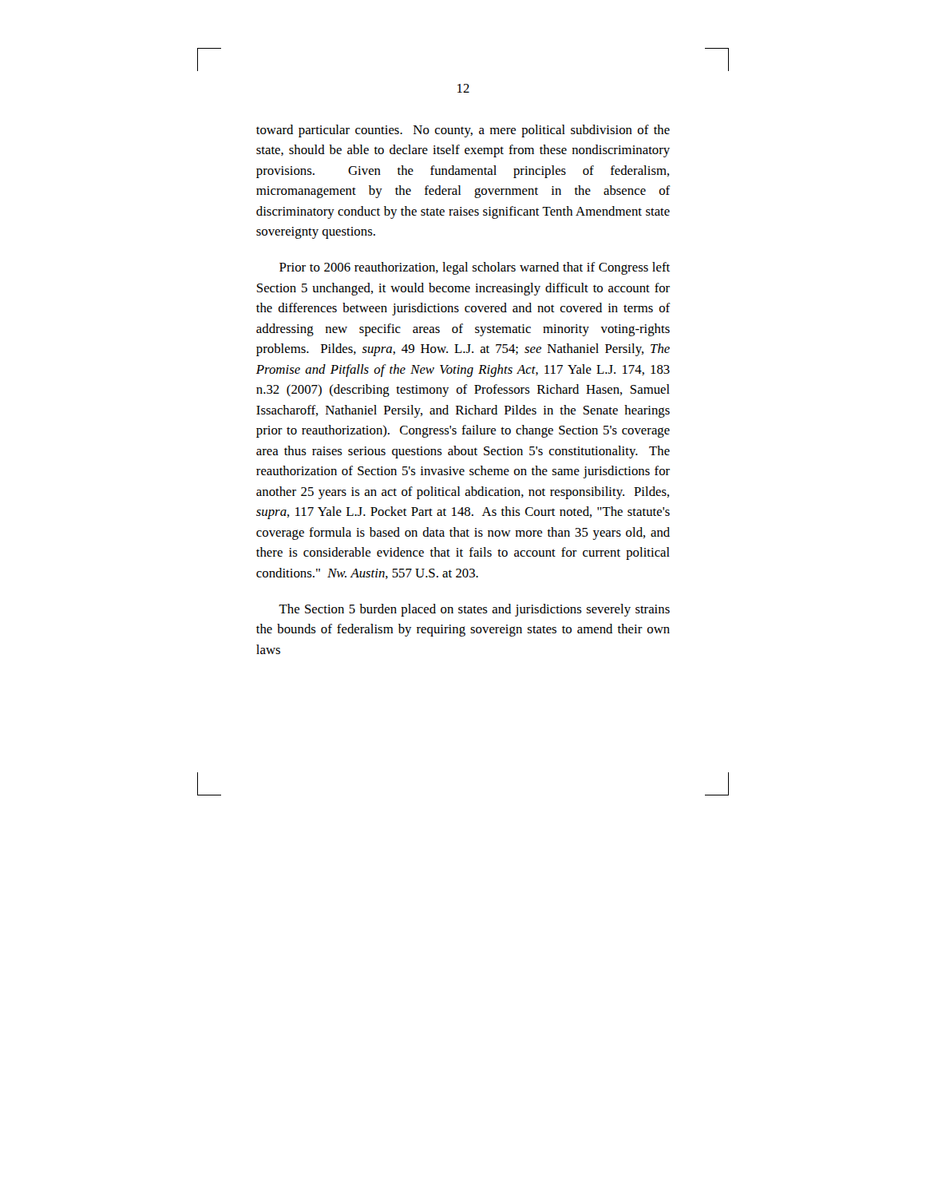12
toward particular counties. No county, a mere political subdivision of the state, should be able to declare itself exempt from these nondiscriminatory provisions. Given the fundamental principles of federalism, micromanagement by the federal government in the absence of discriminatory conduct by the state raises significant Tenth Amendment state sovereignty questions.
Prior to 2006 reauthorization, legal scholars warned that if Congress left Section 5 unchanged, it would become increasingly difficult to account for the differences between jurisdictions covered and not covered in terms of addressing new specific areas of systematic minority voting-rights problems. Pildes, supra, 49 How. L.J. at 754; see Nathaniel Persily, The Promise and Pitfalls of the New Voting Rights Act, 117 Yale L.J. 174, 183 n.32 (2007) (describing testimony of Professors Richard Hasen, Samuel Issacharoff, Nathaniel Persily, and Richard Pildes in the Senate hearings prior to reauthorization). Congress's failure to change Section 5's coverage area thus raises serious questions about Section 5's constitutionality. The reauthorization of Section 5's invasive scheme on the same jurisdictions for another 25 years is an act of political abdication, not responsibility. Pildes, supra, 117 Yale L.J. Pocket Part at 148. As this Court noted, "The statute's coverage formula is based on data that is now more than 35 years old, and there is considerable evidence that it fails to account for current political conditions." Nw. Austin, 557 U.S. at 203.
The Section 5 burden placed on states and jurisdictions severely strains the bounds of federalism by requiring sovereign states to amend their own laws